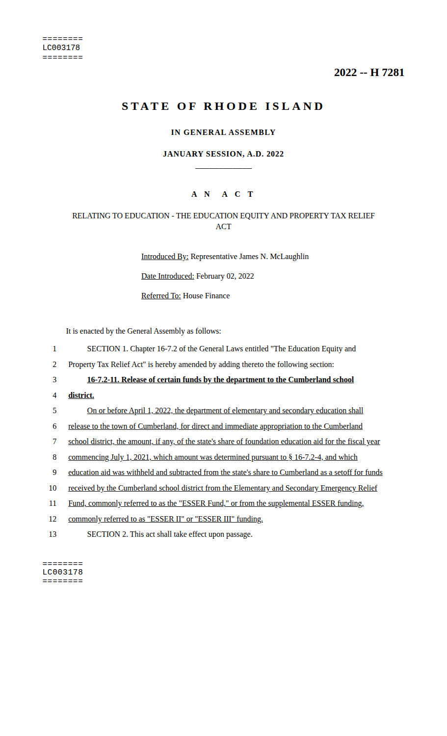========
LC003178
========
2022 -- H 7281
STATE OF RHODE ISLAND
IN GENERAL ASSEMBLY
JANUARY SESSION, A.D. 2022
____________
A N A C T
RELATING TO EDUCATION - THE EDUCATION EQUITY AND PROPERTY TAX RELIEF
ACT
Introduced By: Representative James N. McLaughlin
Date Introduced: February 02, 2022
Referred To: House Finance
It is enacted by the General Assembly as follows:
SECTION 1. Chapter 16-7.2 of the General Laws entitled "The Education Equity and
Property Tax Relief Act" is hereby amended by adding thereto the following section:
16-7.2-11. Release of certain funds by the department to the Cumberland school
district.
On or before April 1, 2022, the department of elementary and secondary education shall
release to the town of Cumberland, for direct and immediate appropriation to the Cumberland
school district, the amount, if any, of the state's share of foundation education aid for the fiscal year
commencing July 1, 2021, which amount was determined pursuant to § 16-7.2-4, and which
education aid was withheld and subtracted from the state's share to Cumberland as a setoff for funds
received by the Cumberland school district from the Elementary and Secondary Emergency Relief
Fund, commonly referred to as the "ESSER Fund," or from the supplemental ESSER funding,
commonly referred to as "ESSER II" or "ESSER III" funding.
SECTION 2. This act shall take effect upon passage.
========
LC003178
========